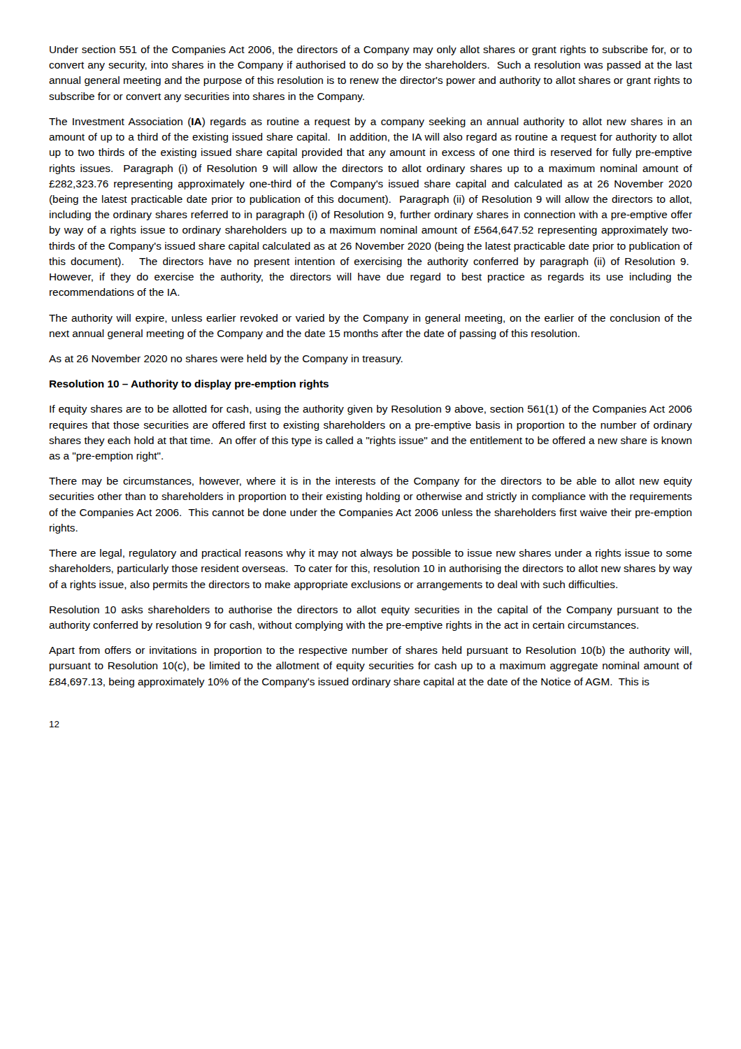Under section 551 of the Companies Act 2006, the directors of a Company may only allot shares or grant rights to subscribe for, or to convert any security, into shares in the Company if authorised to do so by the shareholders. Such a resolution was passed at the last annual general meeting and the purpose of this resolution is to renew the director's power and authority to allot shares or grant rights to subscribe for or convert any securities into shares in the Company.
The Investment Association (IA) regards as routine a request by a company seeking an annual authority to allot new shares in an amount of up to a third of the existing issued share capital. In addition, the IA will also regard as routine a request for authority to allot up to two thirds of the existing issued share capital provided that any amount in excess of one third is reserved for fully pre-emptive rights issues. Paragraph (i) of Resolution 9 will allow the directors to allot ordinary shares up to a maximum nominal amount of £282,323.76 representing approximately one-third of the Company's issued share capital and calculated as at 26 November 2020 (being the latest practicable date prior to publication of this document). Paragraph (ii) of Resolution 9 will allow the directors to allot, including the ordinary shares referred to in paragraph (i) of Resolution 9, further ordinary shares in connection with a pre-emptive offer by way of a rights issue to ordinary shareholders up to a maximum nominal amount of £564,647.52 representing approximately two-thirds of the Company's issued share capital calculated as at 26 November 2020 (being the latest practicable date prior to publication of this document). The directors have no present intention of exercising the authority conferred by paragraph (ii) of Resolution 9. However, if they do exercise the authority, the directors will have due regard to best practice as regards its use including the recommendations of the IA.
The authority will expire, unless earlier revoked or varied by the Company in general meeting, on the earlier of the conclusion of the next annual general meeting of the Company and the date 15 months after the date of passing of this resolution.
As at 26 November 2020 no shares were held by the Company in treasury.
Resolution 10 – Authority to display pre-emption rights
If equity shares are to be allotted for cash, using the authority given by Resolution 9 above, section 561(1) of the Companies Act 2006 requires that those securities are offered first to existing shareholders on a pre-emptive basis in proportion to the number of ordinary shares they each hold at that time. An offer of this type is called a "rights issue" and the entitlement to be offered a new share is known as a "pre-emption right".
There may be circumstances, however, where it is in the interests of the Company for the directors to be able to allot new equity securities other than to shareholders in proportion to their existing holding or otherwise and strictly in compliance with the requirements of the Companies Act 2006. This cannot be done under the Companies Act 2006 unless the shareholders first waive their pre-emption rights.
There are legal, regulatory and practical reasons why it may not always be possible to issue new shares under a rights issue to some shareholders, particularly those resident overseas. To cater for this, resolution 10 in authorising the directors to allot new shares by way of a rights issue, also permits the directors to make appropriate exclusions or arrangements to deal with such difficulties.
Resolution 10 asks shareholders to authorise the directors to allot equity securities in the capital of the Company pursuant to the authority conferred by resolution 9 for cash, without complying with the pre-emptive rights in the act in certain circumstances.
Apart from offers or invitations in proportion to the respective number of shares held pursuant to Resolution 10(b) the authority will, pursuant to Resolution 10(c), be limited to the allotment of equity securities for cash up to a maximum aggregate nominal amount of £84,697.13, being approximately 10% of the Company's issued ordinary share capital at the date of the Notice of AGM. This is
12